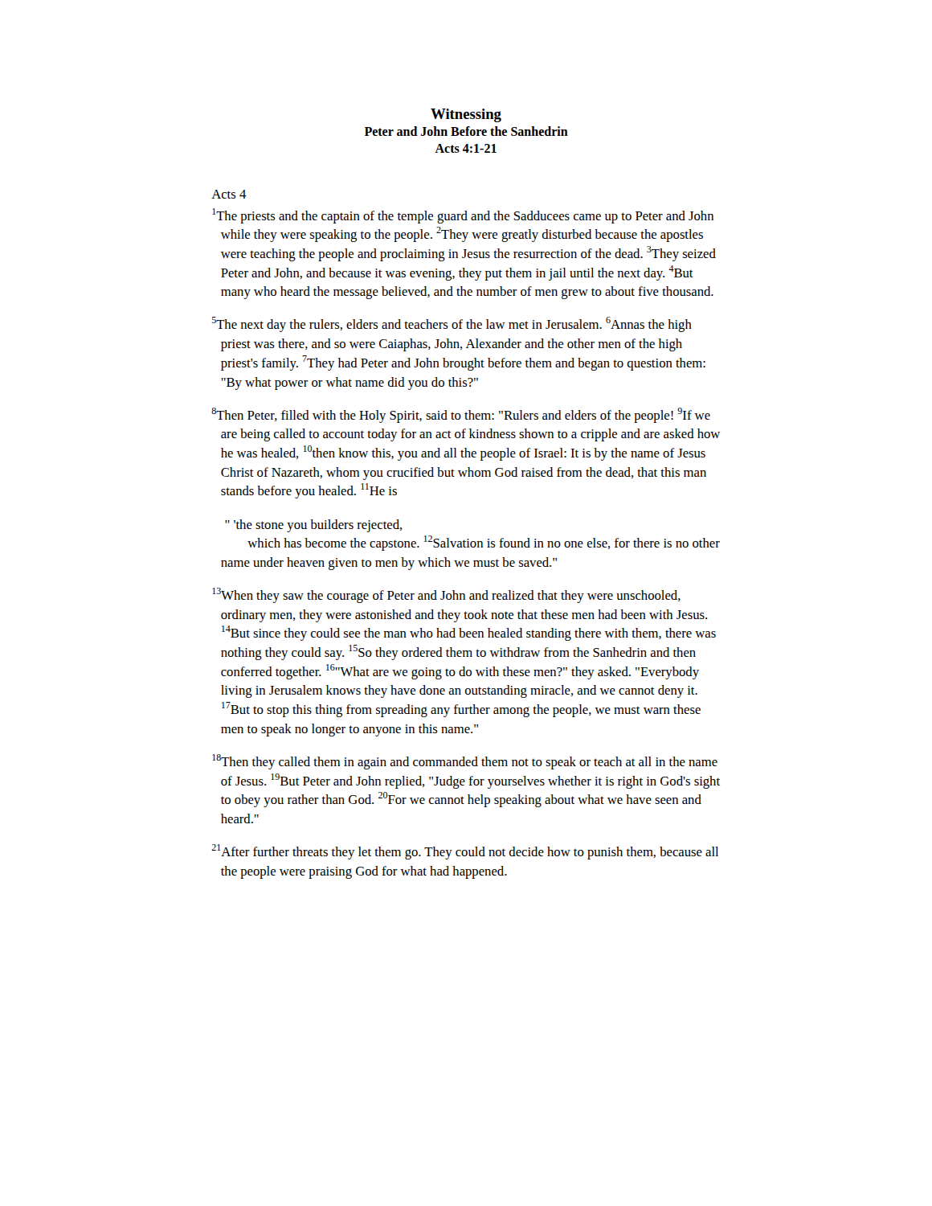Witnessing
Peter and John Before the Sanhedrin
Acts 4:1-21
Acts 4
1The priests and the captain of the temple guard and the Sadducees came up to Peter and John while they were speaking to the people. 2They were greatly disturbed because the apostles were teaching the people and proclaiming in Jesus the resurrection of the dead. 3They seized Peter and John, and because it was evening, they put them in jail until the next day. 4But many who heard the message believed, and the number of men grew to about five thousand.
5The next day the rulers, elders and teachers of the law met in Jerusalem. 6Annas the high priest was there, and so were Caiaphas, John, Alexander and the other men of the high priest's family. 7They had Peter and John brought before them and began to question them: "By what power or what name did you do this?"
8Then Peter, filled with the Holy Spirit, said to them: "Rulers and elders of the people! 9If we are being called to account today for an act of kindness shown to a cripple and are asked how he was healed, 10then know this, you and all the people of Israel: It is by the name of Jesus Christ of Nazareth, whom you crucified but whom God raised from the dead, that this man stands before you healed. 11He is
" 'the stone you builders rejected, which has become the capstone. 12Salvation is found in no one else, for there is no other name under heaven given to men by which we must be saved."
13When they saw the courage of Peter and John and realized that they were unschooled, ordinary men, they were astonished and they took note that these men had been with Jesus. 14But since they could see the man who had been healed standing there with them, there was nothing they could say. 15So they ordered them to withdraw from the Sanhedrin and then conferred together. 16"What are we going to do with these men?" they asked. "Everybody living in Jerusalem knows they have done an outstanding miracle, and we cannot deny it. 17But to stop this thing from spreading any further among the people, we must warn these men to speak no longer to anyone in this name."
18Then they called them in again and commanded them not to speak or teach at all in the name of Jesus. 19But Peter and John replied, "Judge for yourselves whether it is right in God's sight to obey you rather than God. 20For we cannot help speaking about what we have seen and heard."
21After further threats they let them go. They could not decide how to punish them, because all the people were praising God for what had happened.